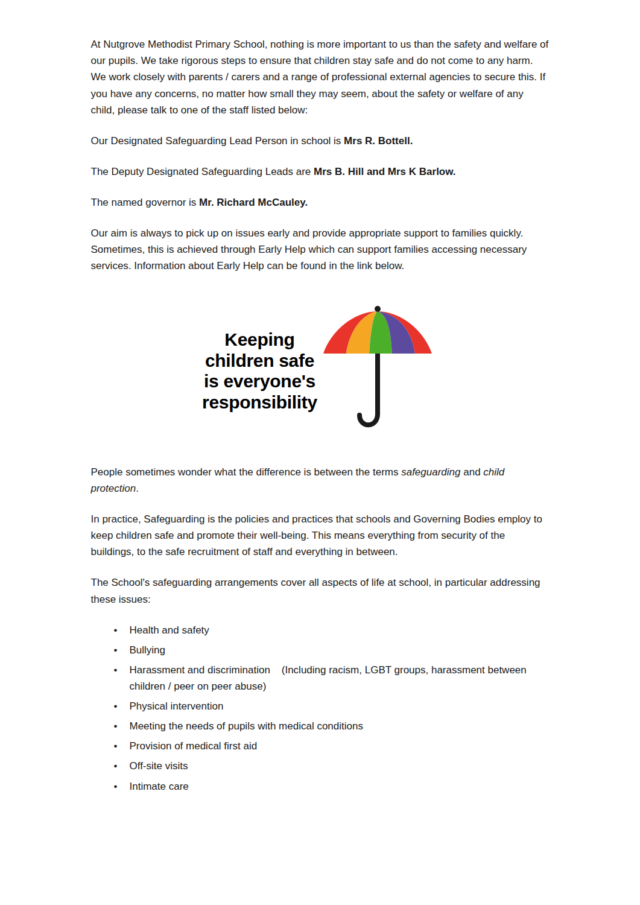At Nutgrove Methodist Primary School, nothing is more important to us than the safety and welfare of our pupils. We take rigorous steps to ensure that children stay safe and do not come to any harm. We work closely with parents / carers and a range of professional external agencies to secure this. If you have any concerns, no matter how small they may seem, about the safety or welfare of any child, please talk to one of the staff listed below:
Our Designated Safeguarding Lead Person in school is Mrs R. Bottell.
The Deputy Designated Safeguarding Leads are Mrs B. Hill and Mrs K Barlow.
The named governor is Mr. Richard McCauley.
Our aim is always to pick up on issues early and provide appropriate support to families quickly. Sometimes, this is achieved through Early Help which can support families accessing necessary services. Information about Early Help can be found in the link below.
Keeping
children safe
is everyone's
responsibility
People sometimes wonder what the difference is between the terms safeguarding and child protection.
In practice, Safeguarding is the policies and practices that schools and Governing Bodies employ to keep children safe and promote their well-being. This means everything from security of the buildings, to the safe recruitment of staff and everything in between.
The School's safeguarding arrangements cover all aspects of life at school, in particular addressing these issues:
Health and safety
Bullying
Harassment and discrimination (Including racism, LGBT groups, harassment between children / peer on peer abuse)
Physical intervention
Meeting the needs of pupils with medical conditions
Provision of medical first aid
Off-site visits
Intimate care